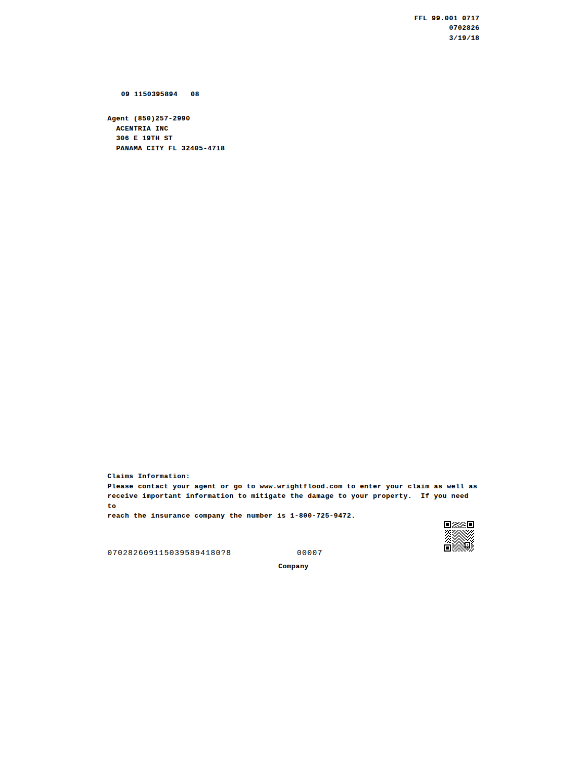FFL 99.001 0717 0702826 3/19/18
09 1150395894 08
Agent (850)257-2990 ACENTRIA INC 306 E 19TH ST PANAMA CITY FL 32405-4718
Claims Information: Please contact your agent or go to www.wrightflood.com to enter your claim as well as receive important information to mitigate the damage to your property. If you need to reach the insurance company the number is 1-800-725-9472.
0702826091150395894180?800007
Company